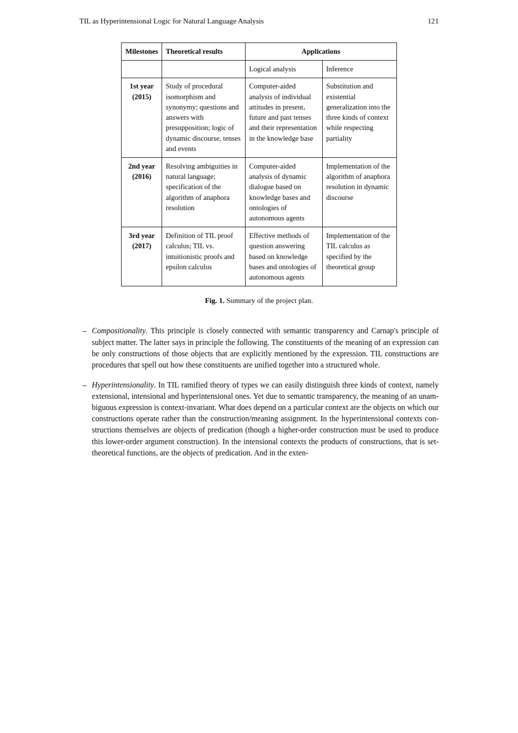TIL as Hyperintensional Logic for Natural Language Analysis 121
| Milestones | Theoretical results | Applications |
| --- | --- | --- |
| | | Logical analysis | Inference |
| 1st year (2015) | Study of procedural isomorphism and synonymy; questions and answers with presupposition; logic of dynamic discourse, tenses and events | Computer-aided analysis of individual attitudes in present, future and past tenses and their representation in the knowledge base | Substitution and existential generalization into the three kinds of context while respecting partiality |
| 2nd year (2016) | Resolving ambiguities in natural language; specification of the algorithm of anaphora resolution | Computer-aided analysis of dynamic dialogue based on knowledge bases and ontologies of autonomous agents | Implementation of the algorithm of anaphora resolution in dynamic discourse |
| 3rd year (2017) | Definition of TIL proof calculus; TIL vs. intuitionistic proofs and epsilon calculus | Effective methods of question answering based on knowledge bases and ontologies of autonomous agents | Implementation of the TIL calculus as specified by the theoretical group |
Fig. 1. Summary of the project plan.
Compositionality. This principle is closely connected with semantic transparency and Carnap's principle of subject matter. The latter says in principle the following. The constituents of the meaning of an expression can be only constructions of those objects that are explicitly mentioned by the expression. TIL constructions are procedures that spell out how these constituents are unified together into a structured whole.
Hyperintensionality. In TIL ramified theory of types we can easily distinguish three kinds of context, namely extensional, intensional and hyperintensional ones. Yet due to semantic transparency, the meaning of an unambiguous expression is context-invariant. What does depend on a particular context are the objects on which our constructions operate rather than the construction/meaning assignment. In the hyperintensional contexts constructions themselves are objects of predication (though a higher-order construction must be used to produce this lower-order argument construction). In the intensional contexts the products of constructions, that is set-theoretical functions, are the objects of predication. And in the exten-